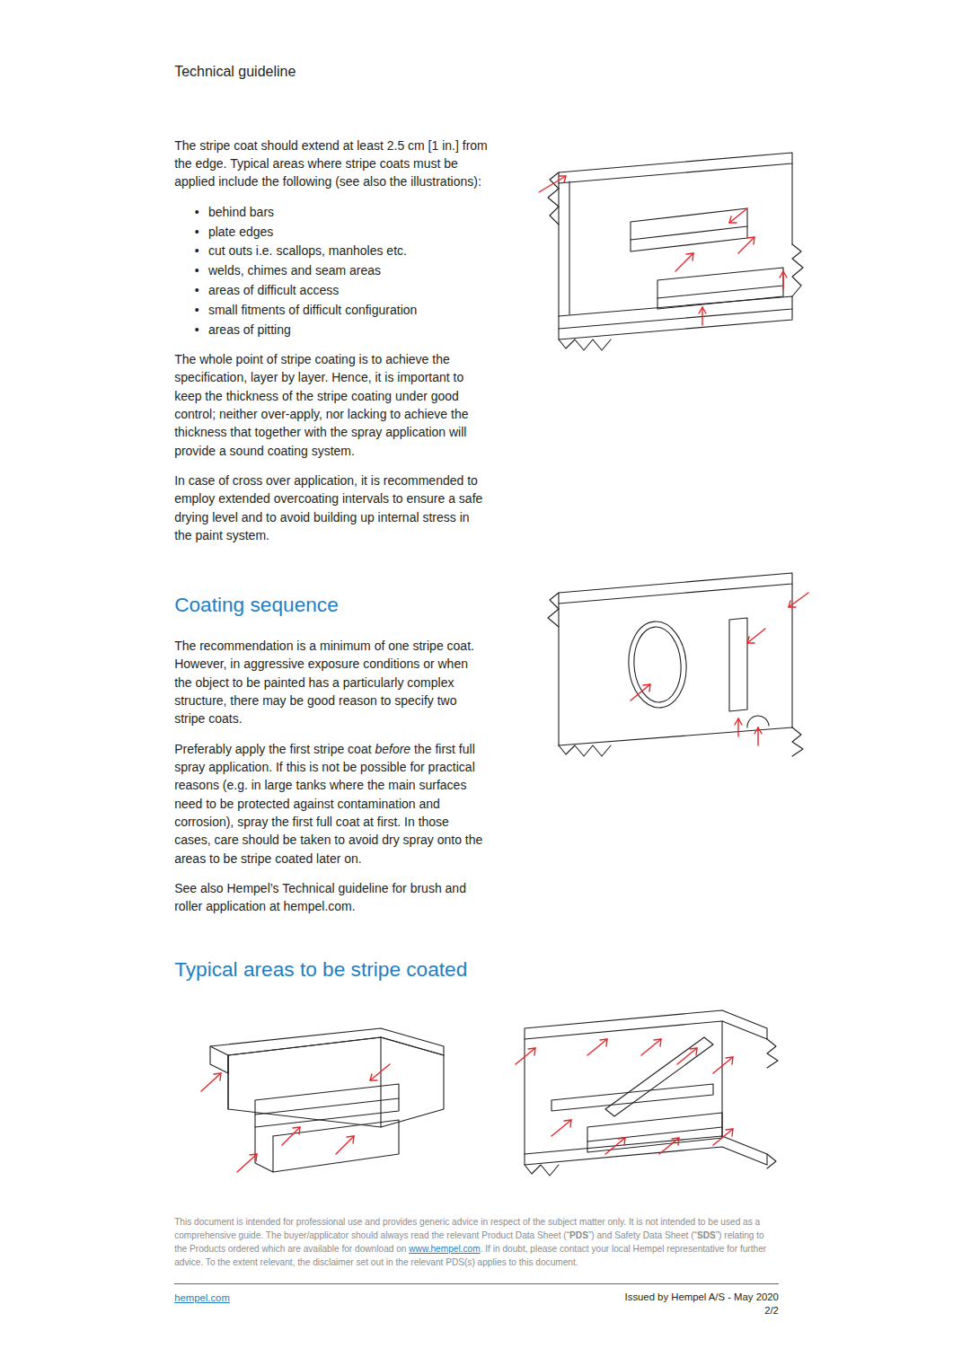Technical guideline
The stripe coat should extend at least 2.5 cm [1 in.] from the edge. Typical areas where stripe coats must be applied include the following (see also the illustrations):
behind bars
plate edges
cut outs i.e. scallops, manholes etc.
welds, chimes and seam areas
areas of difficult access
small fitments of difficult configuration
areas of pitting
The whole point of stripe coating is to achieve the specification, layer by layer. Hence, it is important to keep the thickness of the stripe coating under good control; neither over-apply, nor lacking to achieve the thickness that together with the spray application will provide a sound coating system.
In case of cross over application, it is recommended to employ extended overcoating intervals to ensure a safe drying level and to avoid building up internal stress in the paint system.
Coating sequence
The recommendation is a minimum of one stripe coat. However, in aggressive exposure conditions or when the object to be painted has a particularly complex structure, there may be good reason to specify two stripe coats.
Preferably apply the first stripe coat before the first full spray application. If this is not be possible for practical reasons (e.g. in large tanks where the main surfaces need to be protected against contamination and corrosion), spray the first full coat at first. In those cases, care should be taken to avoid dry spray onto the areas to be stripe coated later on.
See also Hempel’s Technical guideline for brush and roller application at hempel.com.
Typical areas to be stripe coated
This document is intended for professional use and provides generic advice in respect of the subject matter only. It is not intended to be used as a comprehensive guide. The buyer/applicator should always read the relevant Product Data Sheet (“PDS”) and Safety Data Sheet (“SDS”) relating to the Products ordered which are available for download on www.hempel.com. If in doubt, please contact your local Hempel representative for further advice. To the extent relevant, the disclaimer set out in the relevant PDS(s) applies to this document.
hempel.com
Issued by Hempel A/S - May 2020
2/2